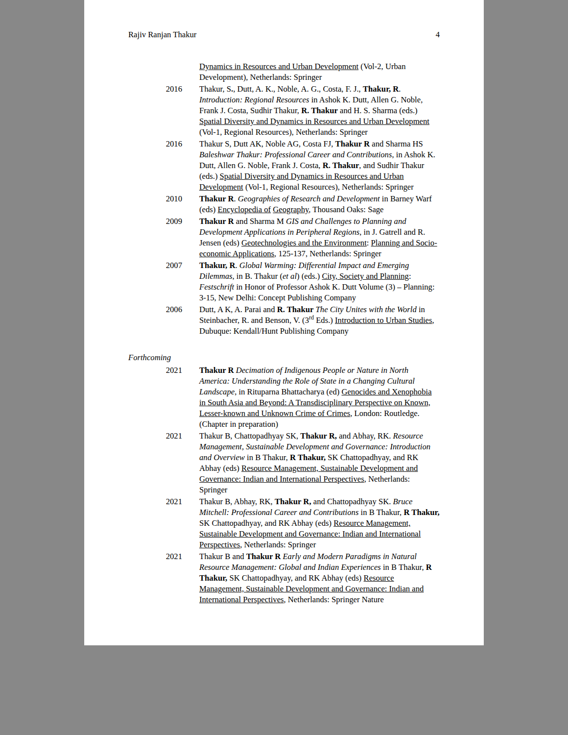Rajiv Ranjan Thakur 4
Dynamics in Resources and Urban Development (Vol-2, Urban Development), Netherlands: Springer
2016
Thakur, S., Dutt, A. K., Noble, A. G., Costa, F. J., Thakur, R. Introduction: Regional Resources in Ashok K. Dutt, Allen G. Noble, Frank J. Costa, Sudhir Thakur, R. Thakur and H. S. Sharma (eds.) Spatial Diversity and Dynamics in Resources and Urban Development (Vol-1, Regional Resources), Netherlands: Springer
2016
Thakur S, Dutt AK, Noble AG, Costa FJ, Thakur R and Sharma HS Baleshwar Thakur: Professional Career and Contributions, in Ashok K. Dutt, Allen G. Noble, Frank J. Costa, R. Thakur, and Sudhir Thakur (eds.) Spatial Diversity and Dynamics in Resources and Urban Development (Vol-1, Regional Resources), Netherlands: Springer
2010
Thakur R. Geographies of Research and Development in Barney Warf (eds) Encyclopedia of Geography, Thousand Oaks: Sage
2009
Thakur R and Sharma M GIS and Challenges to Planning and Development Applications in Peripheral Regions, in J. Gatrell and R. Jensen (eds) Geotechnologies and the Environment: Planning and Socio-economic Applications, 125-137, Netherlands: Springer
2007
Thakur, R. Global Warming: Differential Impact and Emerging Dilemmas, in B. Thakur (et al) (eds.) City, Society and Planning: Festschrift in Honor of Professor Ashok K. Dutt Volume (3) – Planning: 3-15, New Delhi: Concept Publishing Company
2006
Dutt, A K, A. Parai and R. Thakur The City Unites with the World in Steinbacher, R. and Benson, V. (3rd Eds.) Introduction to Urban Studies, Dubuque: Kendall/Hunt Publishing Company
Forthcoming
2021
Thakur R Decimation of Indigenous People or Nature in North America: Understanding the Role of State in a Changing Cultural Landscape, in Rituparna Bhattacharya (ed) Genocides and Xenophobia in South Asia and Beyond: A Transdisciplinary Perspective on Known, Lesser-known and Unknown Crime of Crimes, London: Routledge. (Chapter in preparation)
2021
Thakur B, Chattopadhyay SK, Thakur R, and Abhay, RK. Resource Management, Sustainable Development and Governance: Introduction and Overview in B Thakur, R Thakur, SK Chattopadhyay, and RK Abhay (eds) Resource Management, Sustainable Development and Governance: Indian and International Perspectives, Netherlands: Springer
2021
Thakur B, Abhay, RK, Thakur R, and Chattopadhyay SK. Bruce Mitchell: Professional Career and Contributions in B Thakur, R Thakur, SK Chattopadhyay, and RK Abhay (eds) Resource Management, Sustainable Development and Governance: Indian and International Perspectives, Netherlands: Springer
2021
Thakur B and Thakur R Early and Modern Paradigms in Natural Resource Management: Global and Indian Experiences in B Thakur, R Thakur, SK Chattopadhyay, and RK Abhay (eds) Resource Management, Sustainable Development and Governance: Indian and International Perspectives, Netherlands: Springer Nature